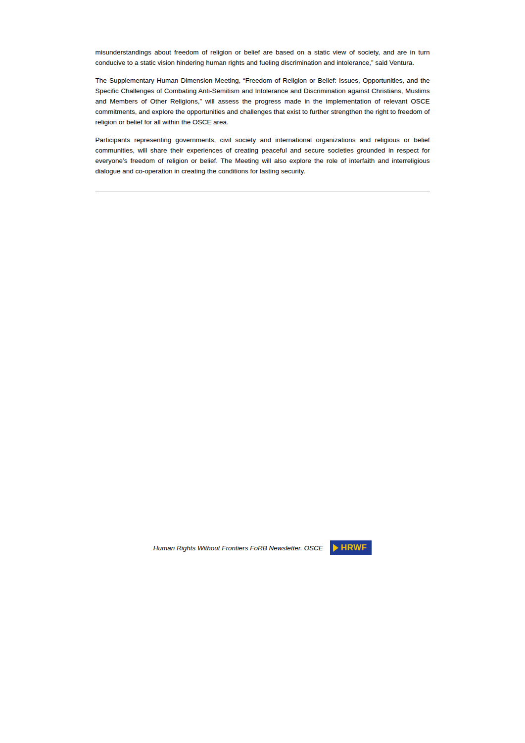misunderstandings about freedom of religion or belief are based on a static view of society, and are in turn conducive to a static vision hindering human rights and fueling discrimination and intolerance,” said Ventura.
The Supplementary Human Dimension Meeting, “Freedom of Religion or Belief: Issues, Opportunities, and the Specific Challenges of Combating Anti-Semitism and Intolerance and Discrimination against Christians, Muslims and Members of Other Religions,” will assess the progress made in the implementation of relevant OSCE commitments, and explore the opportunities and challenges that exist to further strengthen the right to freedom of religion or belief for all within the OSCE area.
Participants representing governments, civil society and international organizations and religious or belief communities, will share their experiences of creating peaceful and secure societies grounded in respect for everyone’s freedom of religion or belief. The Meeting will also explore the role of interfaith and interreligious dialogue and co-operation in creating the conditions for lasting security.
Human Rights Without Frontiers FoRB Newsletter. OSCE
HRWF